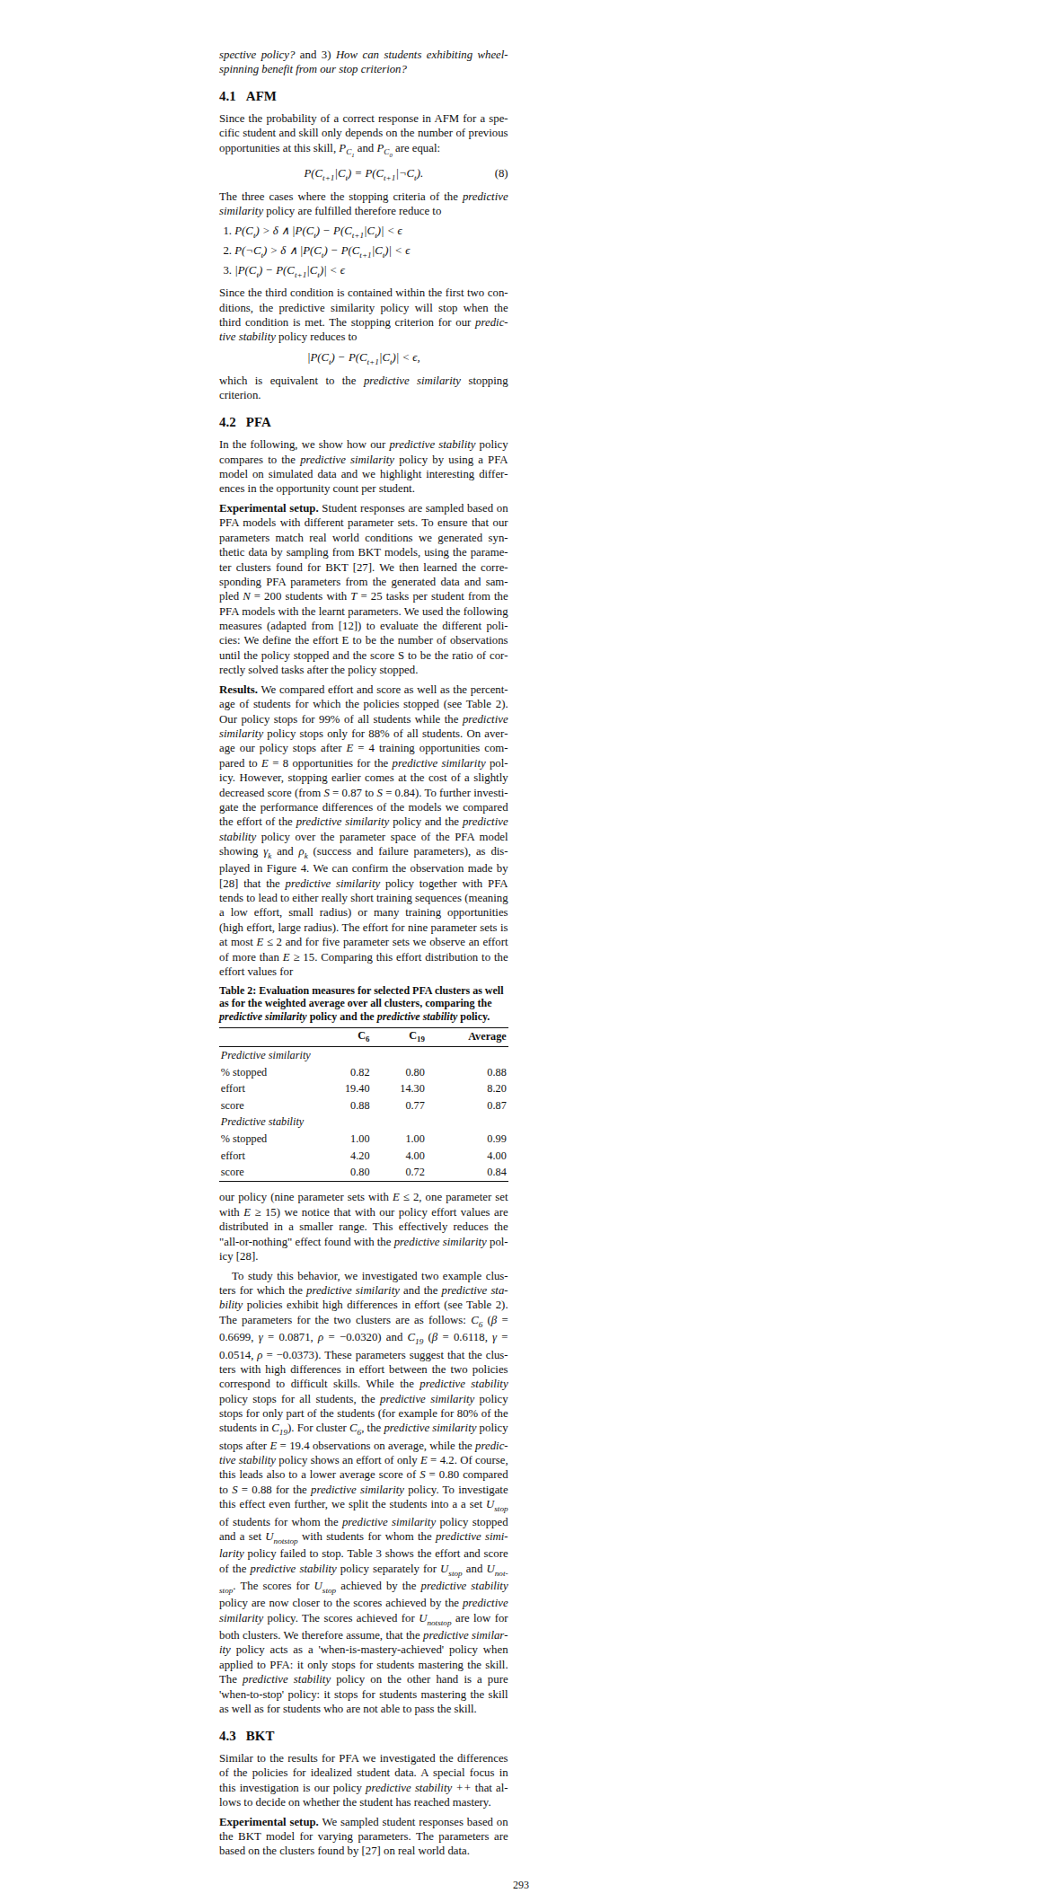spective policy? and 3) How can students exhibiting wheel-spinning benefit from our stop criterion?
4.1 AFM
Since the probability of a correct response in AFM for a specific student and skill only depends on the number of previous opportunities at this skill, PC1 and PC0 are equal:
P(Ct+1|Ct) = P(Ct+1|¬Ct). (8)
The three cases where the stopping criteria of the predictive similarity policy are fulfilled therefore reduce to
P(Ct) > δ ∧ |P(Ct) − P(Ct+1|Ct)| < ϵ
P(¬Ct) > δ ∧ |P(Ct) − P(Ct+1|Ct)| < ϵ
|P(Ct) − P(Ct+1|Ct)| < ϵ
Since the third condition is contained within the first two conditions, the predictive similarity policy will stop when the third condition is met. The stopping criterion for our predictive stability policy reduces to
|P(Ct) − P(Ct+1|Ct)| < ϵ,
which is equivalent to the predictive similarity stopping criterion.
4.2 PFA
In the following, we show how our predictive stability policy compares to the predictive similarity policy by using a PFA model on simulated data and we highlight interesting differences in the opportunity count per student.
Experimental setup. Student responses are sampled based on PFA models with different parameter sets. To ensure that our parameters match real world conditions we generated synthetic data by sampling from BKT models, using the parameter clusters found for BKT [27]. We then learned the corresponding PFA parameters from the generated data and sampled N = 200 students with T = 25 tasks per student from the PFA models with the learnt parameters. We used the following measures (adapted from [12]) to evaluate the different policies: We define the effort E to be the number of observations until the policy stopped and the score S to be the ratio of correctly solved tasks after the policy stopped.
Results. We compared effort and score as well as the percentage of students for which the policies stopped (see Table 2). Our policy stops for 99% of all students while the predictive similarity policy stops only for 88% of all students. On average our policy stops after E = 4 training opportunities compared to E = 8 opportunities for the predictive similarity policy. However, stopping earlier comes at the cost of a slightly decreased score (from S = 0.87 to S = 0.84). To further investigate the performance differences of the models we compared the effort of the predictive similarity policy and the predictive stability policy over the parameter space of the PFA model showing γk and ρk (success and failure parameters), as displayed in Figure 4. We can confirm the observation made by [28] that the predictive similarity policy together with PFA tends to lead to either really short training sequences (meaning a low effort, small radius) or many training opportunities (high effort, large radius). The effort for nine parameter sets is at most E ≤ 2 and for five parameter sets we observe an effort of more than E ≥ 15. Comparing this effort distribution to the effort values for
Table 2: Evaluation measures for selected PFA clusters as well as for the weighted average over all clusters, comparing the predictive similarity policy and the predictive stability policy.
| | C 6 | C 19 | Average |
| --- | --- | --- | --- |
| Predictive similarity |
| % stopped | 0.82 | 0.80 | 0.88 |
| effort | 19.40 | 14.30 | 8.20 |
| score | 0.88 | 0.77 | 0.87 |
| Predictive stability |
| % stopped | 1.00 | 1.00 | 0.99 |
| effort | 4.20 | 4.00 | 4.00 |
| score | 0.80 | 0.72 | 0.84 |
our policy (nine parameter sets with E ≤ 2, one parameter set with E ≥ 15) we notice that with our policy effort values are distributed in a smaller range. This effectively reduces the "all-or-nothing" effect found with the predictive similarity policy [28].
To study this behavior, we investigated two example clusters for which the predictive similarity and the predictive stability policies exhibit high differences in effort (see Table 2). The parameters for the two clusters are as follows: C6 (β = 0.6699, γ = 0.0871, ρ = −0.0320) and C19 (β = 0.6118, γ = 0.0514, ρ = −0.0373). These parameters suggest that the clusters with high differences in effort between the two policies correspond to difficult skills. While the predictive stability policy stops for all students, the predictive similarity policy stops for only part of the students (for example for 80% of the students in C19). For cluster C6, the predictive similarity policy stops after E = 19.4 observations on average, while the predictive stability policy shows an effort of only E = 4.2. Of course, this leads also to a lower average score of S = 0.80 compared to S = 0.88 for the predictive similarity policy. To investigate this effect even further, we split the students into a a set Ustop of students for whom the predictive similarity policy stopped and a set Unotstop with students for whom the predictive similarity policy failed to stop. Table 3 shows the effort and score of the predictive stability policy separately for Ustop and Unotstop. The scores for Ustop achieved by the predictive stability policy are now closer to the scores achieved by the predictive similarity policy. The scores achieved for Unotstop are low for both clusters. We therefore assume, that the predictive similarity policy acts as a 'when-is-mastery-achieved' policy when applied to PFA: it only stops for students mastering the skill. The predictive stability policy on the other hand is a pure 'when-to-stop' policy: it stops for students mastering the skill as well as for students who are not able to pass the skill.
4.3 BKT
Similar to the results for PFA we investigated the differences of the policies for idealized student data. A special focus in this investigation is our policy predictive stability ++ that allows to decide on whether the student has reached mastery.
Experimental setup. We sampled student responses based on the BKT model for varying parameters. The parameters are based on the clusters found by [27] on real world data.
293